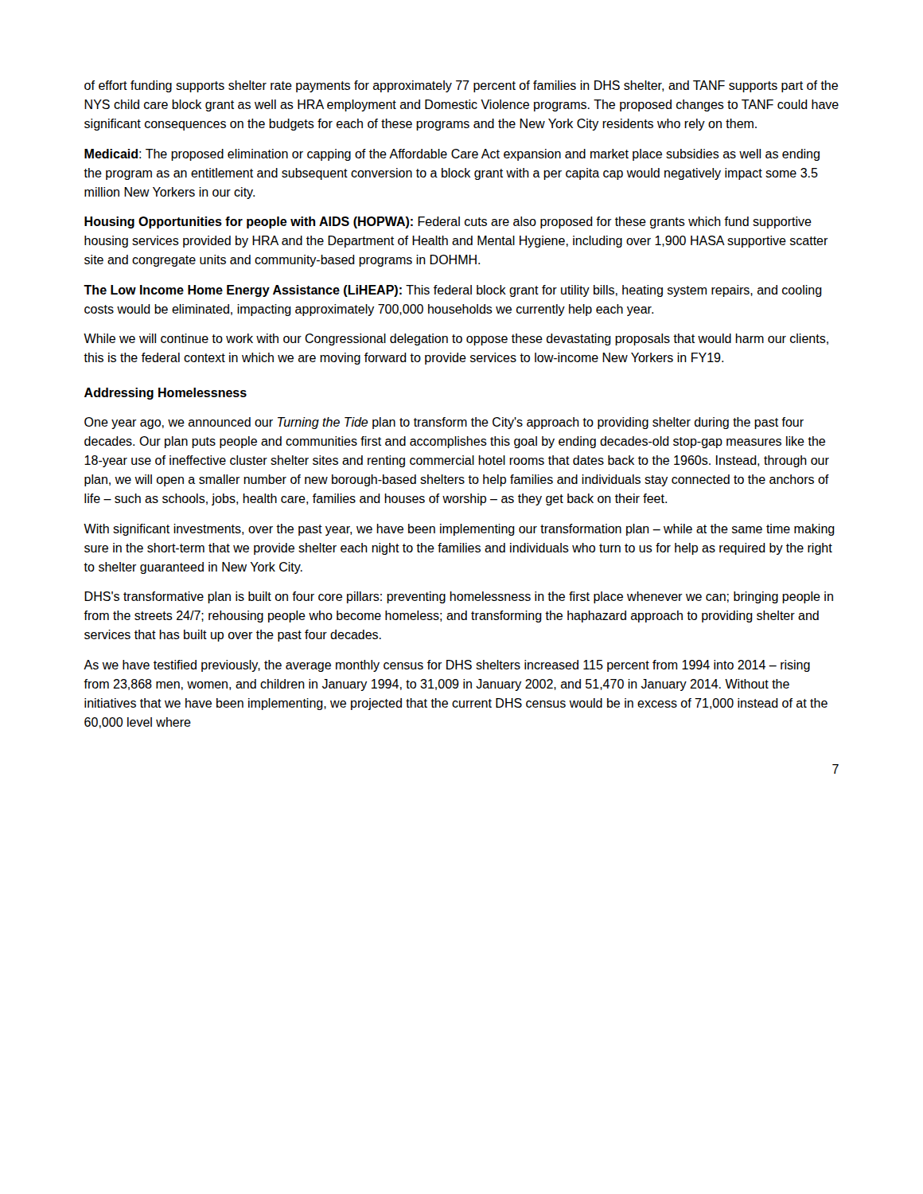of effort funding supports shelter rate payments for approximately 77 percent of families in DHS shelter, and TANF supports part of the NYS child care block grant as well as HRA employment and Domestic Violence programs. The proposed changes to TANF could have significant consequences on the budgets for each of these programs and the New York City residents who rely on them.
Medicaid: The proposed elimination or capping of the Affordable Care Act expansion and market place subsidies as well as ending the program as an entitlement and subsequent conversion to a block grant with a per capita cap would negatively impact some 3.5 million New Yorkers in our city.
Housing Opportunities for people with AIDS (HOPWA): Federal cuts are also proposed for these grants which fund supportive housing services provided by HRA and the Department of Health and Mental Hygiene, including over 1,900 HASA supportive scatter site and congregate units and community-based programs in DOHMH.
The Low Income Home Energy Assistance (LiHEAP): This federal block grant for utility bills, heating system repairs, and cooling costs would be eliminated, impacting approximately 700,000 households we currently help each year.
While we will continue to work with our Congressional delegation to oppose these devastating proposals that would harm our clients, this is the federal context in which we are moving forward to provide services to low-income New Yorkers in FY19.
Addressing Homelessness
One year ago, we announced our Turning the Tide plan to transform the City's approach to providing shelter during the past four decades. Our plan puts people and communities first and accomplishes this goal by ending decades-old stop-gap measures like the 18-year use of ineffective cluster shelter sites and renting commercial hotel rooms that dates back to the 1960s. Instead, through our plan, we will open a smaller number of new borough-based shelters to help families and individuals stay connected to the anchors of life – such as schools, jobs, health care, families and houses of worship – as they get back on their feet.
With significant investments, over the past year, we have been implementing our transformation plan – while at the same time making sure in the short-term that we provide shelter each night to the families and individuals who turn to us for help as required by the right to shelter guaranteed in New York City.
DHS's transformative plan is built on four core pillars: preventing homelessness in the first place whenever we can; bringing people in from the streets 24/7; rehousing people who become homeless; and transforming the haphazard approach to providing shelter and services that has built up over the past four decades.
As we have testified previously, the average monthly census for DHS shelters increased 115 percent from 1994 into 2014 – rising from 23,868 men, women, and children in January 1994, to 31,009 in January 2002, and 51,470 in January 2014. Without the initiatives that we have been implementing, we projected that the current DHS census would be in excess of 71,000 instead of at the 60,000 level where
7